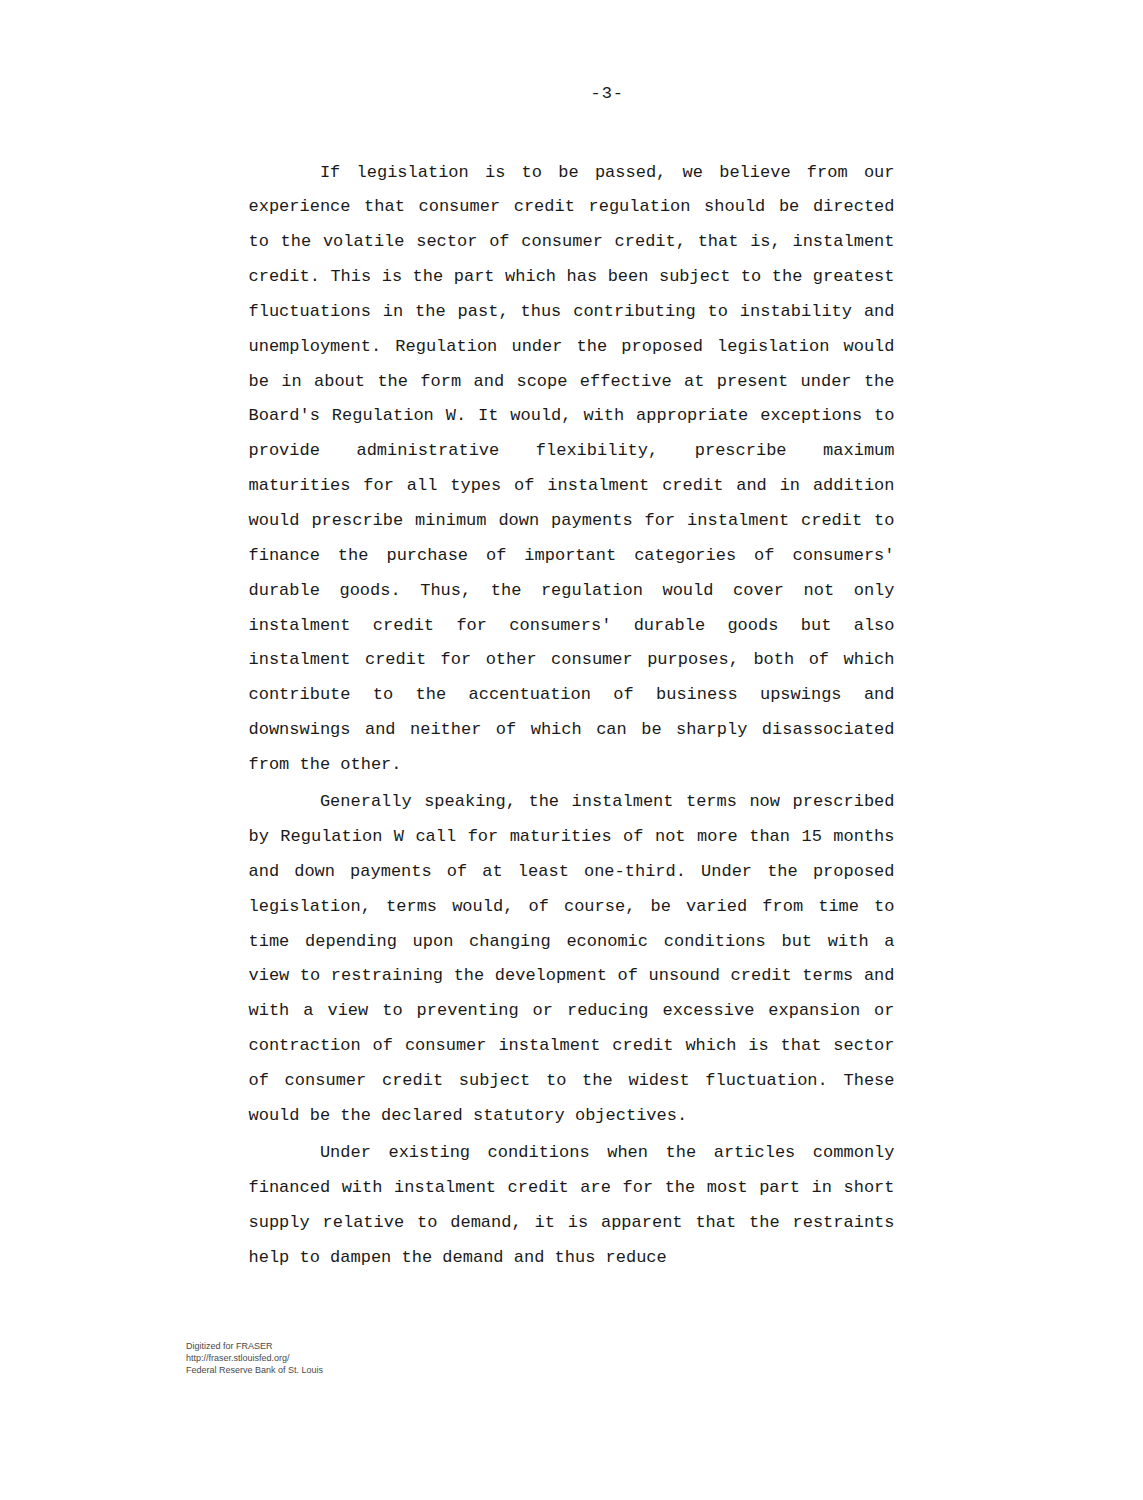-3-
If legislation is to be passed, we believe from our experience that consumer credit regulation should be directed to the volatile sector of consumer credit, that is, instalment credit. This is the part which has been subject to the greatest fluctuations in the past, thus contributing to instability and unemployment. Regulation under the proposed legislation would be in about the form and scope effective at present under the Board's Regulation W. It would, with appropriate exceptions to provide administrative flexibility, prescribe maximum maturities for all types of instalment credit and in addition would prescribe minimum down payments for instalment credit to finance the purchase of important categories of consumers' durable goods. Thus, the regulation would cover not only instalment credit for consumers' durable goods but also instalment credit for other consumer purposes, both of which contribute to the accentuation of business upswings and downswings and neither of which can be sharply disassociated from the other.
Generally speaking, the instalment terms now prescribed by Regulation W call for maturities of not more than 15 months and down payments of at least one-third. Under the proposed legislation, terms would, of course, be varied from time to time depending upon changing economic conditions but with a view to restraining the development of unsound credit terms and with a view to preventing or reducing excessive expansion or contraction of consumer instalment credit which is that sector of consumer credit subject to the widest fluctuation. These would be the declared statutory objectives.
Under existing conditions when the articles commonly financed with instalment credit are for the most part in short supply relative to demand, it is apparent that the restraints help to dampen the demand and thus reduce
Digitized for FRASER
http://fraser.stlouisfed.org/
Federal Reserve Bank of St. Louis